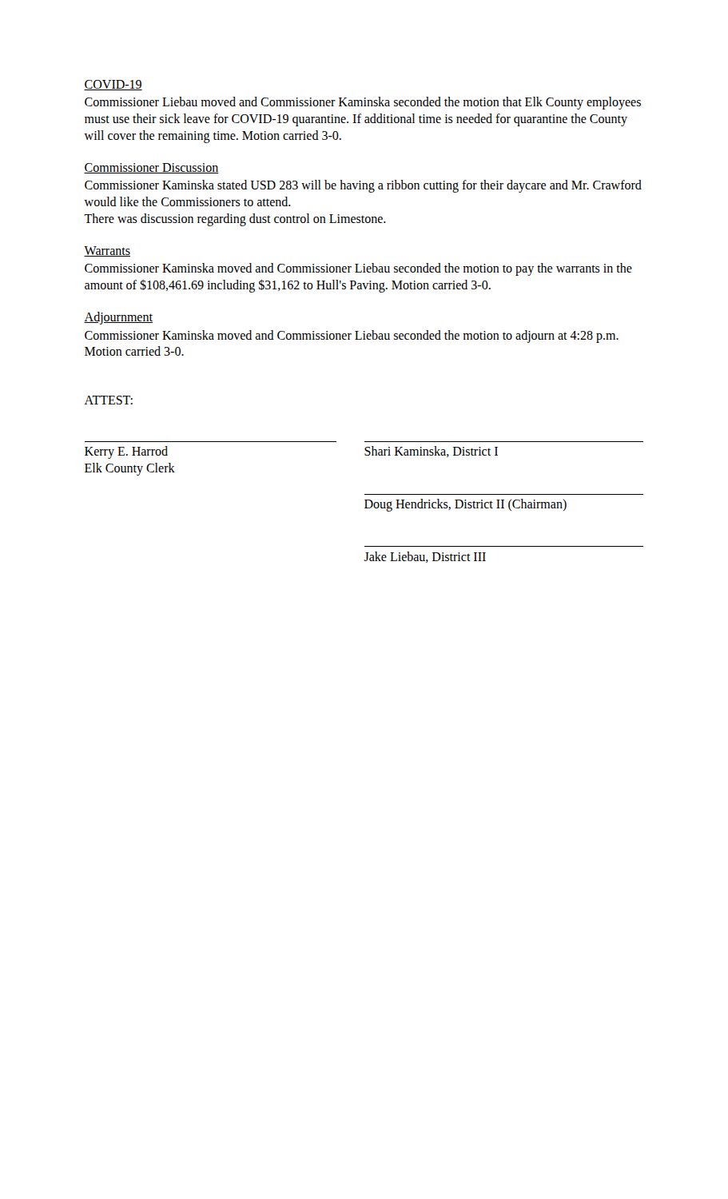COVID-19
Commissioner Liebau moved and Commissioner Kaminska seconded the motion that Elk County employees must use their sick leave for COVID-19 quarantine. If additional time is needed for quarantine the County will cover the remaining time. Motion carried 3-0.
Commissioner Discussion
Commissioner Kaminska stated USD 283 will be having a ribbon cutting for their daycare and Mr. Crawford would like the Commissioners to attend.
There was discussion regarding dust control on Limestone.
Warrants
Commissioner Kaminska moved and Commissioner Liebau seconded the motion to pay the warrants in the amount of $108,461.69 including $31,162 to Hull's Paving. Motion carried 3-0.
Adjournment
Commissioner Kaminska moved and Commissioner Liebau seconded the motion to adjourn at 4:28 p.m. Motion carried 3-0.
ATTEST:
| Kerry E. Harrod Elk County Clerk | Shari Kaminska, District I Doug Hendricks, District II (Chairman) Jake Liebau, District III |